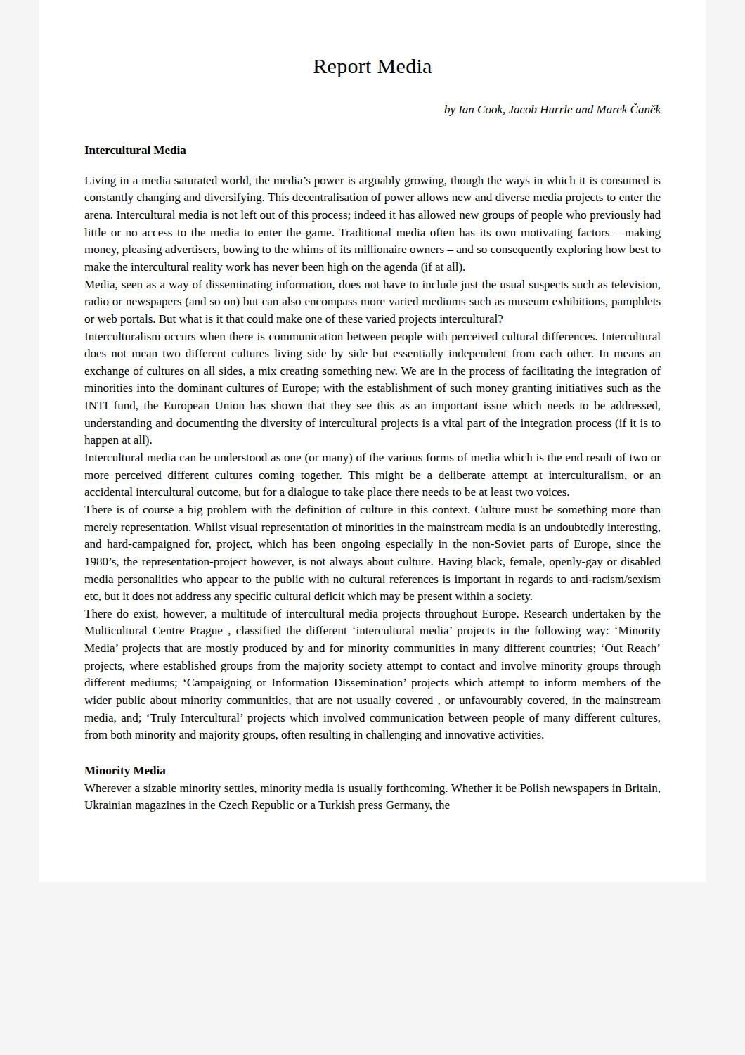Report Media
by Ian Cook, Jacob Hurrle and Marek Čaněk
Intercultural Media
Living in a media saturated world, the media’s power is arguably growing, though the ways in which it is consumed is constantly changing and diversifying. This decentralisation of power allows new and diverse media projects to enter the arena. Intercultural media is not left out of this process; indeed it has allowed new groups of people who previously had little or no access to the media to enter the game. Traditional media often has its own motivating factors – making money, pleasing advertisers, bowing to the whims of its millionaire owners – and so consequently exploring how best to make the intercultural reality work has never been high on the agenda (if at all).
Media, seen as a way of disseminating information, does not have to include just the usual suspects such as television, radio or newspapers (and so on) but can also encompass more varied mediums such as museum exhibitions, pamphlets or web portals. But what is it that could make one of these varied projects intercultural?
Interculturalism occurs when there is communication between people with perceived cultural differences. Intercultural does not mean two different cultures living side by side but essentially independent from each other. In means an exchange of cultures on all sides, a mix creating something new. We are in the process of facilitating the integration of minorities into the dominant cultures of Europe; with the establishment of such money granting initiatives such as the INTI fund, the European Union has shown that they see this as an important issue which needs to be addressed, understanding and documenting the diversity of intercultural projects is a vital part of the integration process (if it is to happen at all).
Intercultural media can be understood as one (or many) of the various forms of media which is the end result of two or more perceived different cultures coming together. This might be a deliberate attempt at interculturalism, or an accidental intercultural outcome, but for a dialogue to take place there needs to be at least two voices.
There is of course a big problem with the definition of culture in this context. Culture must be something more than merely representation. Whilst visual representation of minorities in the mainstream media is an undoubtedly interesting, and hard-campaigned for, project, which has been ongoing especially in the non-Soviet parts of Europe, since the 1980’s, the representation-project however, is not always about culture. Having black, female, openly-gay or disabled media personalities who appear to the public with no cultural references is important in regards to anti-racism/sexism etc, but it does not address any specific cultural deficit which may be present within a society.
There do exist, however, a multitude of intercultural media projects throughout Europe. Research undertaken by the Multicultural Centre Prague , classified the different ‘intercultural media’ projects in the following way: ‘Minority Media’ projects that are mostly produced by and for minority communities in many different countries; ‘Out Reach’ projects, where established groups from the majority society attempt to contact and involve minority groups through different mediums; ‘Campaigning or Information Dissemination’ projects which attempt to inform members of the wider public about minority communities, that are not usually covered , or unfavourably covered, in the mainstream media, and; ‘Truly Intercultural’ projects which involved communication between people of many different cultures, from both minority and majority groups, often resulting in challenging and innovative activities.
Minority Media
Wherever a sizable minority settles, minority media is usually forthcoming. Whether it be Polish newspapers in Britain, Ukrainian magazines in the Czech Republic or a Turkish press Germany, the